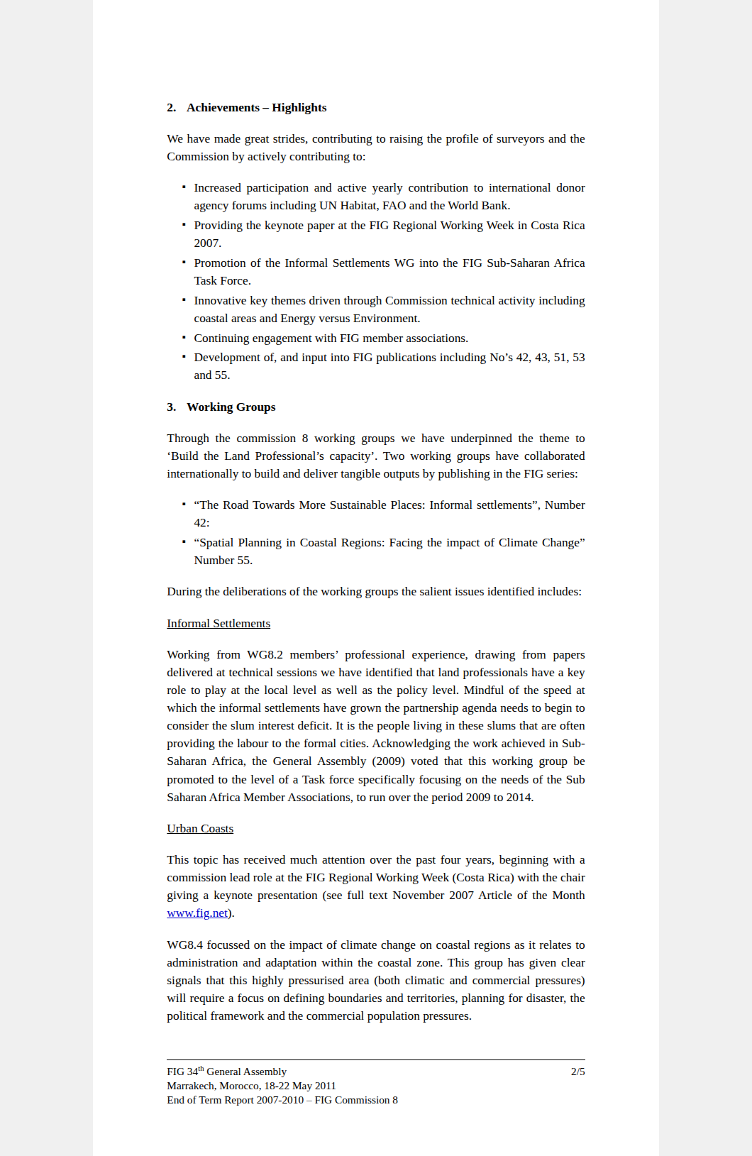2. Achievements – Highlights
We have made great strides, contributing to raising the profile of surveyors and the Commission by actively contributing to:
Increased participation and active yearly contribution to international donor agency forums including UN Habitat, FAO and the World Bank.
Providing the keynote paper at the FIG Regional Working Week in Costa Rica 2007.
Promotion of the Informal Settlements WG into the FIG Sub-Saharan Africa Task Force.
Innovative key themes driven through Commission technical activity including coastal areas and Energy versus Environment.
Continuing engagement with FIG member associations.
Development of, and input into FIG publications including No’s 42, 43, 51, 53 and 55.
3. Working Groups
Through the commission 8 working groups we have underpinned the theme to ‘Build the Land Professional’s capacity’. Two working groups have collaborated internationally to build and deliver tangible outputs by publishing in the FIG series:
“The Road Towards More Sustainable Places: Informal settlements”, Number 42:
“Spatial Planning in Coastal Regions: Facing the impact of Climate Change” Number 55.
During the deliberations of the working groups the salient issues identified includes:
Informal Settlements
Working from WG8.2 members’ professional experience, drawing from papers delivered at technical sessions we have identified that land professionals have a key role to play at the local level as well as the policy level. Mindful of the speed at which the informal settlements have grown the partnership agenda needs to begin to consider the slum interest deficit. It is the people living in these slums that are often providing the labour to the formal cities. Acknowledging the work achieved in Sub-Saharan Africa, the General Assembly (2009) voted that this working group be promoted to the level of a Task force specifically focusing on the needs of the Sub Saharan Africa Member Associations, to run over the period 2009 to 2014.
Urban Coasts
This topic has received much attention over the past four years, beginning with a commission lead role at the FIG Regional Working Week (Costa Rica) with the chair giving a keynote presentation (see full text November 2007 Article of the Month www.fig.net).
WG8.4 focussed on the impact of climate change on coastal regions as it relates to administration and adaptation within the coastal zone. This group has given clear signals that this highly pressurised area (both climatic and commercial pressures) will require a focus on defining boundaries and territories, planning for disaster, the political framework and the commercial population pressures.
2/5 FIG 34th General Assembly Marrakech, Morocco, 18-22 May 2011 End of Term Report 2007-2010 – FIG Commission 8